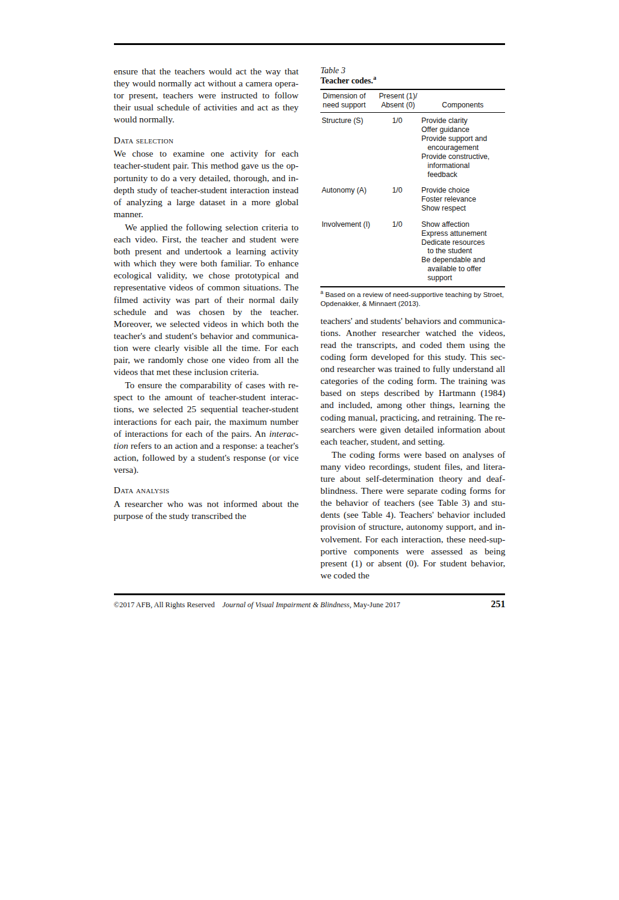ensure that the teachers would act the way that they would normally act without a camera operator present, teachers were instructed to follow their usual schedule of activities and act as they would normally.
Data selection
We chose to examine one activity for each teacher-student pair. This method gave us the opportunity to do a very detailed, thorough, and in-depth study of teacher-student interaction instead of analyzing a large dataset in a more global manner.
We applied the following selection criteria to each video. First, the teacher and student were both present and undertook a learning activity with which they were both familiar. To enhance ecological validity, we chose prototypical and representative videos of common situations. The filmed activity was part of their normal daily schedule and was chosen by the teacher. Moreover, we selected videos in which both the teacher's and student's behavior and communication were clearly visible all the time. For each pair, we randomly chose one video from all the videos that met these inclusion criteria.
To ensure the comparability of cases with respect to the amount of teacher-student interactions, we selected 25 sequential teacher-student interactions for each pair, the maximum number of interactions for each of the pairs. An interaction refers to an action and a response: a teacher's action, followed by a student's response (or vice versa).
Data analysis
A researcher who was not informed about the purpose of the study transcribed the
Table 3 Teacher codes.a
| Dimension of need support | Present (1)/ Absent (0) | Components |
| --- | --- | --- |
| Structure (S) | 1/0 | Provide clarity Offer guidance Provide support and encouragement Provide constructive, informational feedback |
| Autonomy (A) | 1/0 | Provide choice Foster relevance Show respect |
| Involvement (I) | 1/0 | Show affection Express attunement Dedicate resources to the student Be dependable and available to offer support |
a Based on a review of need-supportive teaching by Stroet, Opdenakker, & Minnaert (2013).
teachers' and students' behaviors and communications. Another researcher watched the videos, read the transcripts, and coded them using the coding form developed for this study. This second researcher was trained to fully understand all categories of the coding form. The training was based on steps described by Hartmann (1984) and included, among other things, learning the coding manual, practicing, and retraining. The researchers were given detailed information about each teacher, student, and setting.
The coding forms were based on analyses of many video recordings, student files, and literature about self-determination theory and deafblindness. There were separate coding forms for the behavior of teachers (see Table 3) and students (see Table 4). Teachers' behavior included provision of structure, autonomy support, and involvement. For each interaction, these need-supportive components were assessed as being present (1) or absent (0). For student behavior, we coded the
©2017 AFB, All Rights Reserved Journal of Visual Impairment & Blindness, May-June 2017
251